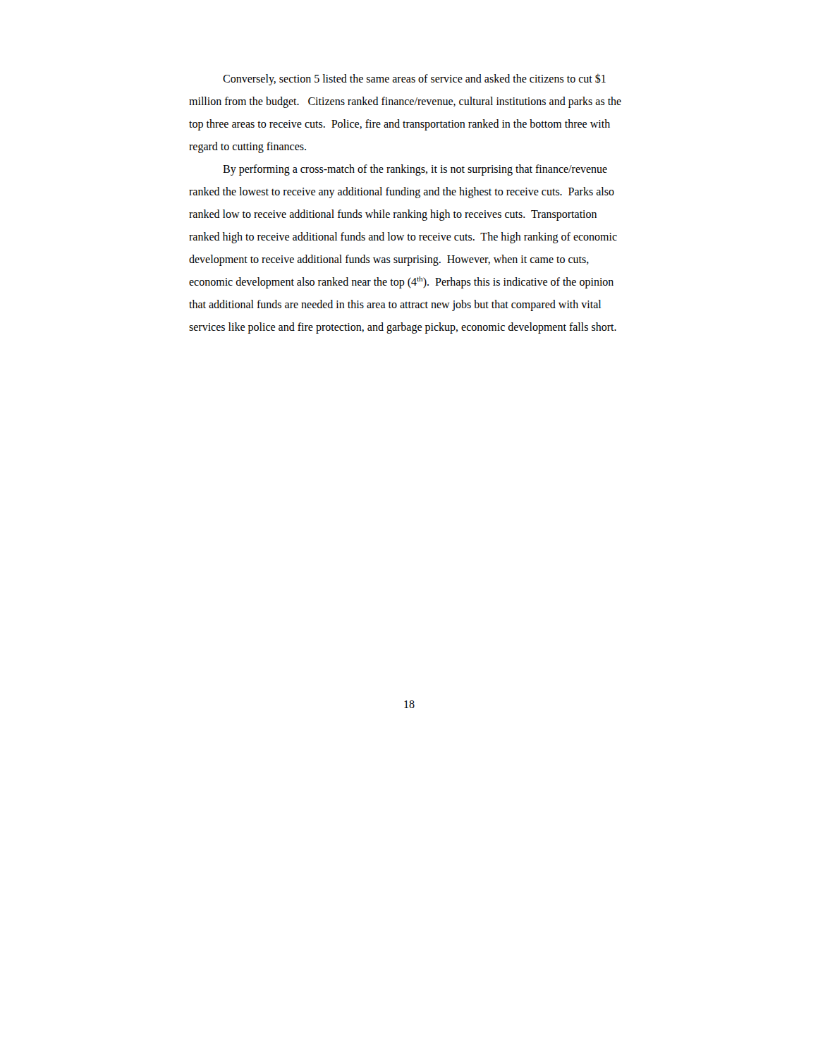Conversely, section 5 listed the same areas of service and asked the citizens to cut $1 million from the budget. Citizens ranked finance/revenue, cultural institutions and parks as the top three areas to receive cuts. Police, fire and transportation ranked in the bottom three with regard to cutting finances.
By performing a cross-match of the rankings, it is not surprising that finance/revenue ranked the lowest to receive any additional funding and the highest to receive cuts. Parks also ranked low to receive additional funds while ranking high to receives cuts. Transportation ranked high to receive additional funds and low to receive cuts. The high ranking of economic development to receive additional funds was surprising. However, when it came to cuts, economic development also ranked near the top (4th). Perhaps this is indicative of the opinion that additional funds are needed in this area to attract new jobs but that compared with vital services like police and fire protection, and garbage pickup, economic development falls short.
18